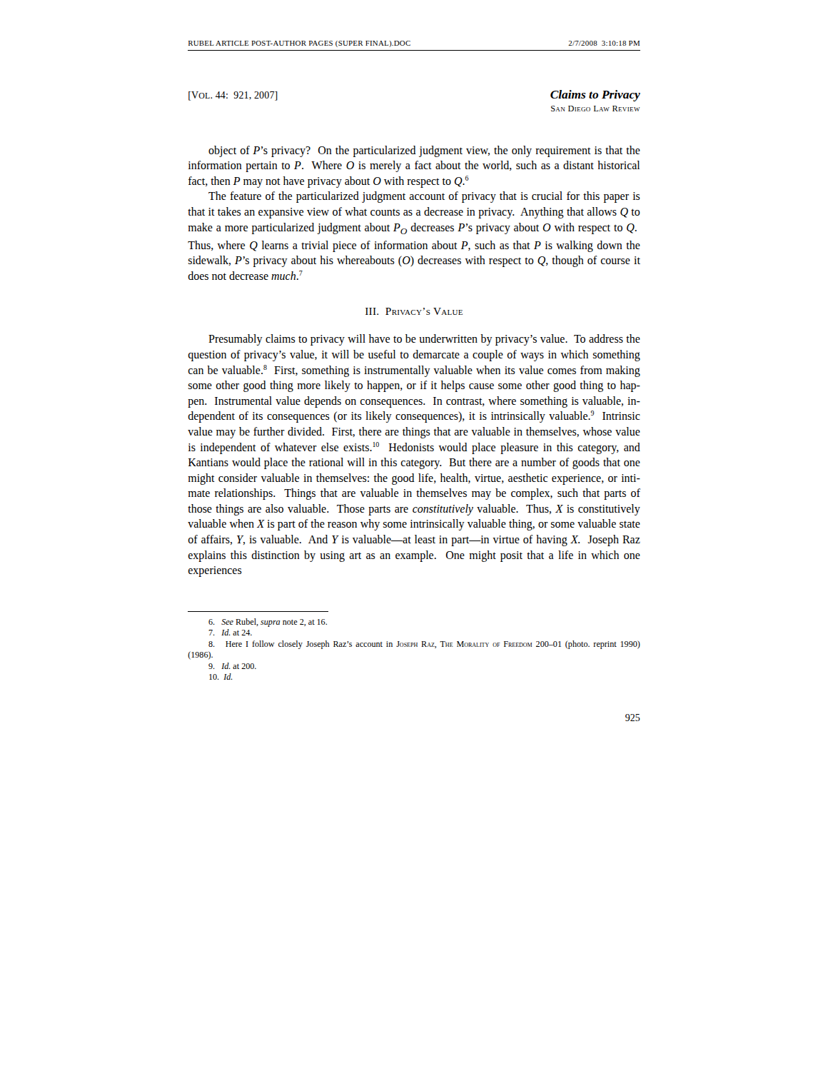Rubel Article Post-Author Pages (Super Final).doc 2/7/2008 3:10:18 PM
[VOL. 44: 921, 2007]
Claims to Privacy
San Diego Law Review
object of P’s privacy? On the particularized judgment view, the only requirement is that the information pertain to P. Where O is merely a fact about the world, such as a distant historical fact, then P may not have privacy about O with respect to Q.6
The feature of the particularized judgment account of privacy that is crucial for this paper is that it takes an expansive view of what counts as a decrease in privacy. Anything that allows Q to make a more particularized judgment about PO decreases P’s privacy about O with respect to Q. Thus, where Q learns a trivial piece of information about P, such as that P is walking down the sidewalk, P’s privacy about his whereabouts (O) decreases with respect to Q, though of course it does not decrease much.7
III. Privacy’s Value
Presumably claims to privacy will have to be underwritten by privacy’s value. To address the question of privacy’s value, it will be useful to demarcate a couple of ways in which something can be valuable.8 First, something is instrumentally valuable when its value comes from making some other good thing more likely to happen, or if it helps cause some other good thing to happen. Instrumental value depends on consequences. In contrast, where something is valuable, independent of its consequences (or its likely consequences), it is intrinsically valuable.9 Intrinsic value may be further divided. First, there are things that are valuable in themselves, whose value is independent of whatever else exists.10 Hedonists would place pleasure in this category, and Kantians would place the rational will in this category. But there are a number of goods that one might consider valuable in themselves: the good life, health, virtue, aesthetic experience, or intimate relationships. Things that are valuable in themselves may be complex, such that parts of those things are also valuable. Those parts are constitutively valuable. Thus, X is constitutively valuable when X is part of the reason why some intrinsically valuable thing, or some valuable state of affairs, Y, is valuable. And Y is valuable—at least in part—in virtue of having X. Joseph Raz explains this distinction by using art as an example. One might posit that a life in which one experiences
6. See Rubel, supra note 2, at 16.
7. Id. at 24.
8. Here I follow closely Joseph Raz’s account in Joseph Raz, The Morality of Freedom 200–01 (photo. reprint 1990) (1986).
9. Id. at 200.
10. Id.
925